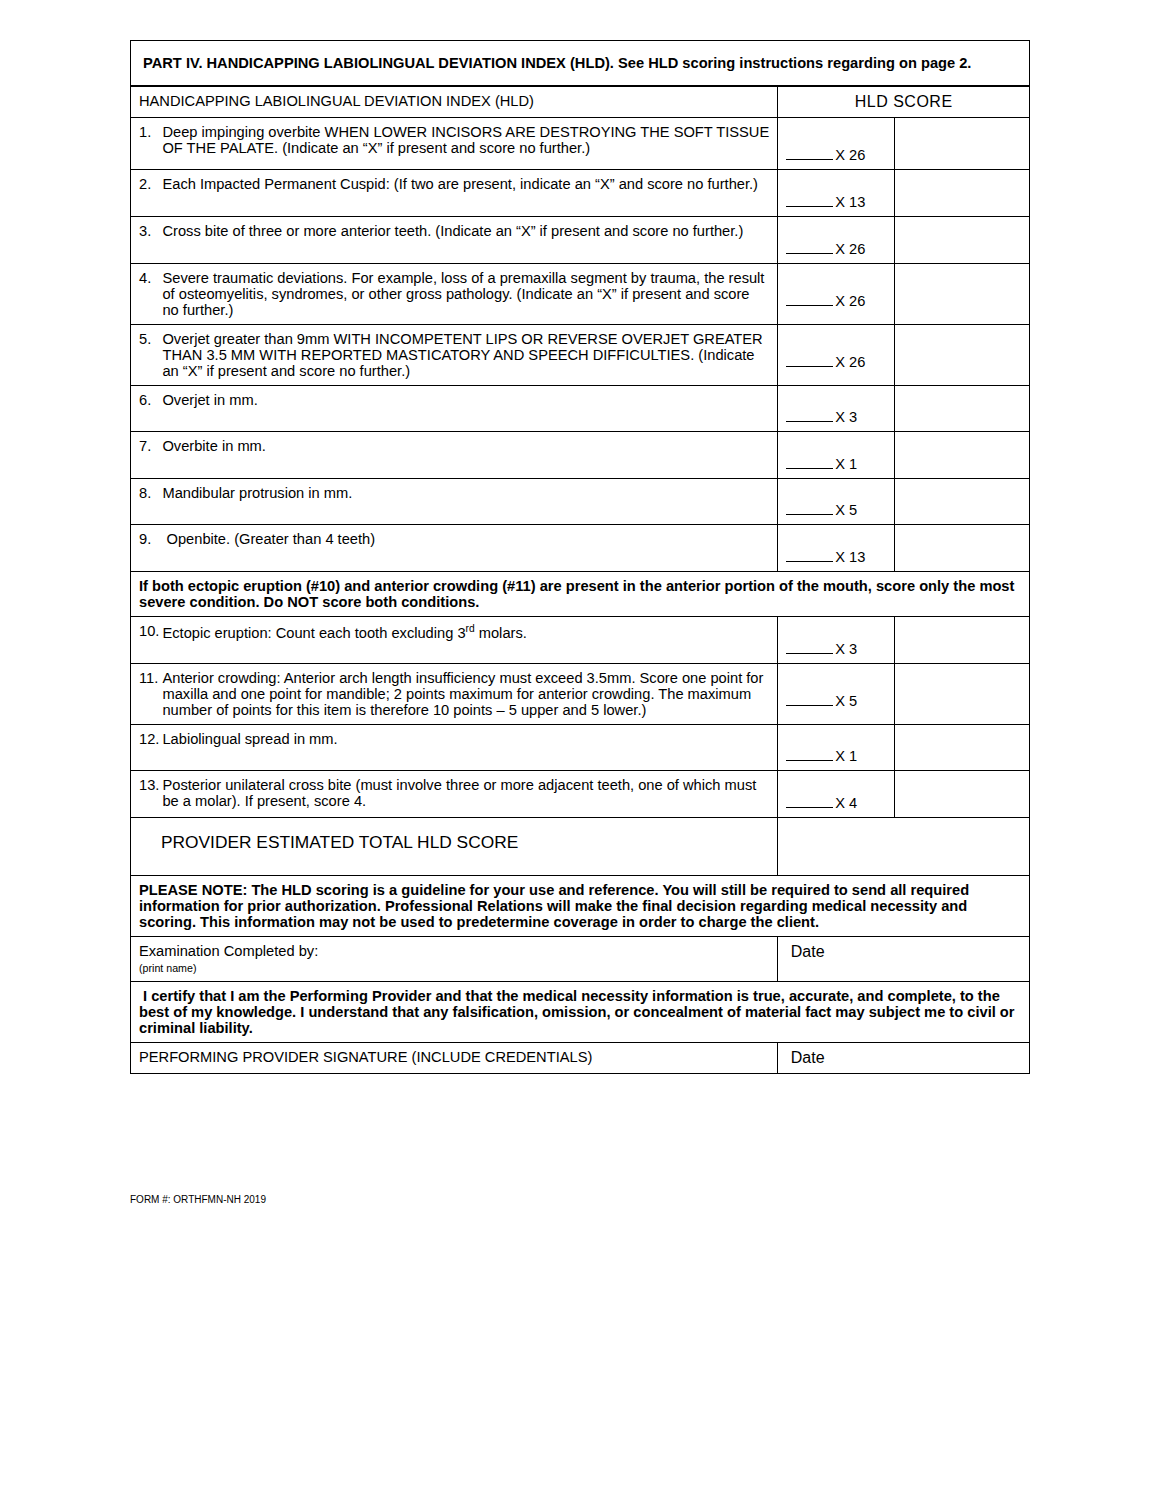PART IV. HANDICAPPING LABIOLINGUAL DEVIATION INDEX (HLD). See HLD scoring instructions regarding on page 2.
| HANDICAPPING LABIOLINGUAL DEVIATION INDEX (HLD) | HLD SCORE |
| 1. Deep impinging overbite WHEN LOWER INCISORS ARE DESTROYING THE SOFT TISSUE OF THE PALATE. (Indicate an “X” if present and score no further.) | X 26 | |
| 2. Each Impacted Permanent Cuspid: (If two are present, indicate an “X” and score no further.) | X 13 | |
| 3. Cross bite of three or more anterior teeth. (Indicate an “X” if present and score no further.) | X 26 | |
| 4. Severe traumatic deviations. For example, loss of a premaxilla segment by trauma, the result of osteomyelitis, syndromes, or other gross pathology. (Indicate an “X” if present and score no further.) | X 26 | |
| 5. Overjet greater than 9mm WITH INCOMPETENT LIPS OR REVERSE OVERJET GREATER THAN 3.5 MM WITH REPORTED MASTICATORY AND SPEECH DIFFICULTIES. (Indicate an “X” if present and score no further.) | X 26 | |
| 6. Overjet in mm. | X 3 | |
| 7. Overbite in mm. | X 1 | |
| 8. Mandibular protrusion in mm. | X 5 | |
| 9. Openbite. (Greater than 4 teeth) | X 13 | |
| If both ectopic eruption (#10) and anterior crowding (#11) are present in the anterior portion of the mouth, score only the most severe condition. Do NOT score both conditions. |
| 10. Ectopic eruption: Count each tooth excluding 3 rd molars. | X 3 | |
| 11. Anterior crowding: Anterior arch length insufficiency must exceed 3.5mm. Score one point for maxilla and one point for mandible; 2 points maximum for anterior crowding. The maximum number of points for this item is therefore 10 points – 5 upper and 5 lower.) | X 5 | |
| 12. Labiolingual spread in mm. | X 1 | |
| 13. Posterior unilateral cross bite (must involve three or more adjacent teeth, one of which must be a molar). If present, score 4. | X 4 | |
| PROVIDER ESTIMATED TOTAL HLD SCORE | |
| PLEASE NOTE: The HLD scoring is a guideline for your use and reference. You will still be required to send all required information for prior authorization. Professional Relations will make the final decision regarding medical necessity and scoring. This information may not be used to predetermine coverage in order to charge the client. |
| Examination Completed by: (print name) | Date |
| I certify that I am the Performing Provider and that the medical necessity information is true, accurate, and complete, to the best of my knowledge. I understand that any falsification, omission, or concealment of material fact may subject me to civil or criminal liability. |
| PERFORMING PROVIDER SIGNATURE (INCLUDE CREDENTIALS) | Date |
FORM #: ORTHFMN-NH 2019